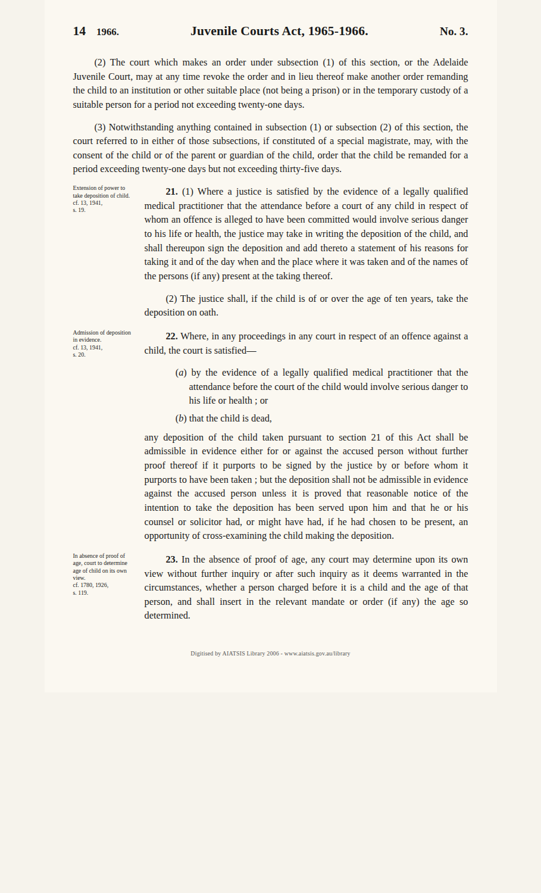14 1966.
Juvenile Courts Act, 1965-1966.
No. 3.
(2) The court which makes an order under subsection (1) of this section, or the Adelaide Juvenile Court, may at any time revoke the order and in lieu thereof make another order remanding the child to an institution or other suitable place (not being a prison) or in the temporary custody of a suitable person for a period not exceeding twenty-one days.
(3) Notwithstanding anything contained in subsection (1) or subsection (2) of this section, the court referred to in either of those subsections, if constituted of a special magistrate, may, with the consent of the child or of the parent or guardian of the child, order that the child be remanded for a period exceeding twenty-one days but not exceeding thirty-five days.
Extension of power to take deposition of child.
cf. 13, 1941,
s. 19.
21. (1) Where a justice is satisfied by the evidence of a legally qualified medical practitioner that the attendance before a court of any child in respect of whom an offence is alleged to have been committed would involve serious danger to his life or health, the justice may take in writing the deposition of the child, and shall thereupon sign the deposition and add thereto a statement of his reasons for taking it and of the day when and the place where it was taken and of the names of the persons (if any) present at the taking thereof.
(2) The justice shall, if the child is of or over the age of ten years, take the deposition on oath.
Admission of deposition in evidence.
cf. 13, 1941,
s. 20.
22. Where, in any proceedings in any court in respect of an offence against a child, the court is satisfied—
(a) by the evidence of a legally qualified medical practitioner that the attendance before the court of the child would involve serious danger to his life or health ; or
(b) that the child is dead,
any deposition of the child taken pursuant to section 21 of this Act shall be admissible in evidence either for or against the accused person without further proof thereof if it purports to be signed by the justice by or before whom it purports to have been taken ; but the deposition shall not be admissible in evidence against the accused person unless it is proved that reasonable notice of the intention to take the deposition has been served upon him and that he or his counsel or solicitor had, or might have had, if he had chosen to be present, an opportunity of cross-examining the child making the deposition.
In absence of proof of age, court to determine age of child on its own view.
cf. 1780, 1926,
s. 119.
23. In the absence of proof of age, any court may determine upon its own view without further inquiry or after such inquiry as it deems warranted in the circumstances, whether a person charged before it is a child and the age of that person, and shall insert in the relevant mandate or order (if any) the age so determined.
Digitised by AIATSIS Library 2006 - www.aiatsis.gov.au/library